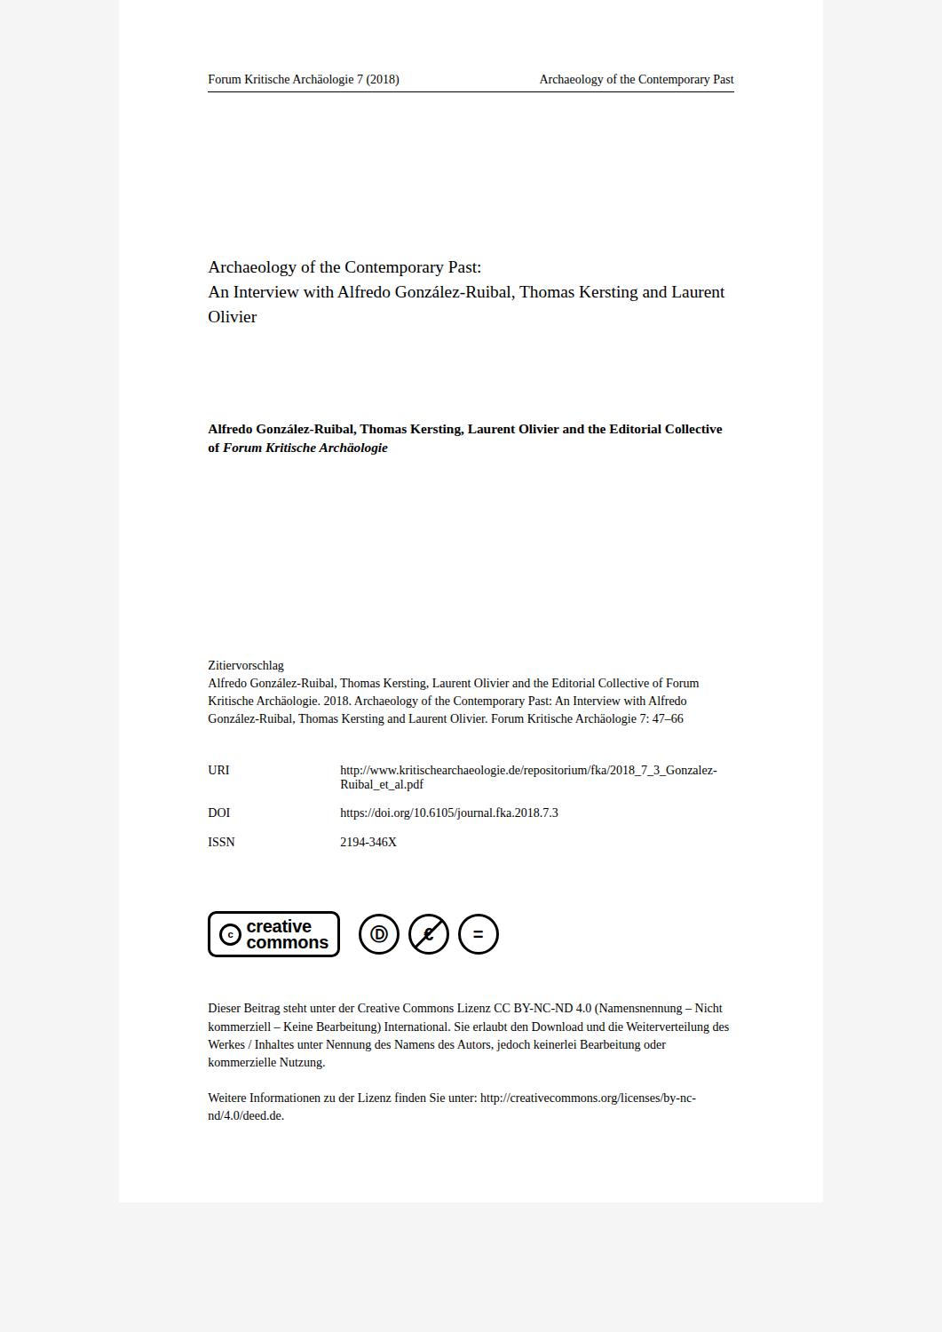Forum Kritische Archäologie 7 (2018) Archaeology of the Contemporary Past
Archaeology of the Contemporary Past: An Interview with Alfredo González-Ruibal, Thomas Kersting and Laurent Olivier
Alfredo González-Ruibal, Thomas Kersting, Laurent Olivier and the Editorial Collective of Forum Kritische Archäologie
Zitiervorschlag Alfredo González-Ruibal, Thomas Kersting, Laurent Olivier and the Editorial Collective of Forum Kritische Archäologie. 2018. Archaeology of the Contemporary Past: An Interview with Alfredo González-Ruibal, Thomas Kersting and Laurent Olivier. Forum Kritische Archäologie 7: 47–66
| URI | http://www.kritischearchaeologie.de/repositorium/fka/2018_7_3_Gonzalez-Ruibal_et_al.pdf |
| DOI | https://doi.org/10.6105/journal.fka.2018.7.3 |
| ISSN | 2194-346X |
creative commons
Ⓓ
€
=
Dieser Beitrag steht unter der Creative Commons Lizenz CC BY-NC-ND 4.0 (Namensnennung – Nicht kommerziell – Keine Bearbeitung) International. Sie erlaubt den Download und die Weiterverteilung des Werkes / Inhaltes unter Nennung des Namens des Autors, jedoch keinerlei Bearbeitung oder kommerzielle Nutzung.
Weitere Informationen zu der Lizenz finden Sie unter: http://creativecommons.org/licenses/by-nc-nd/4.0/deed.de.